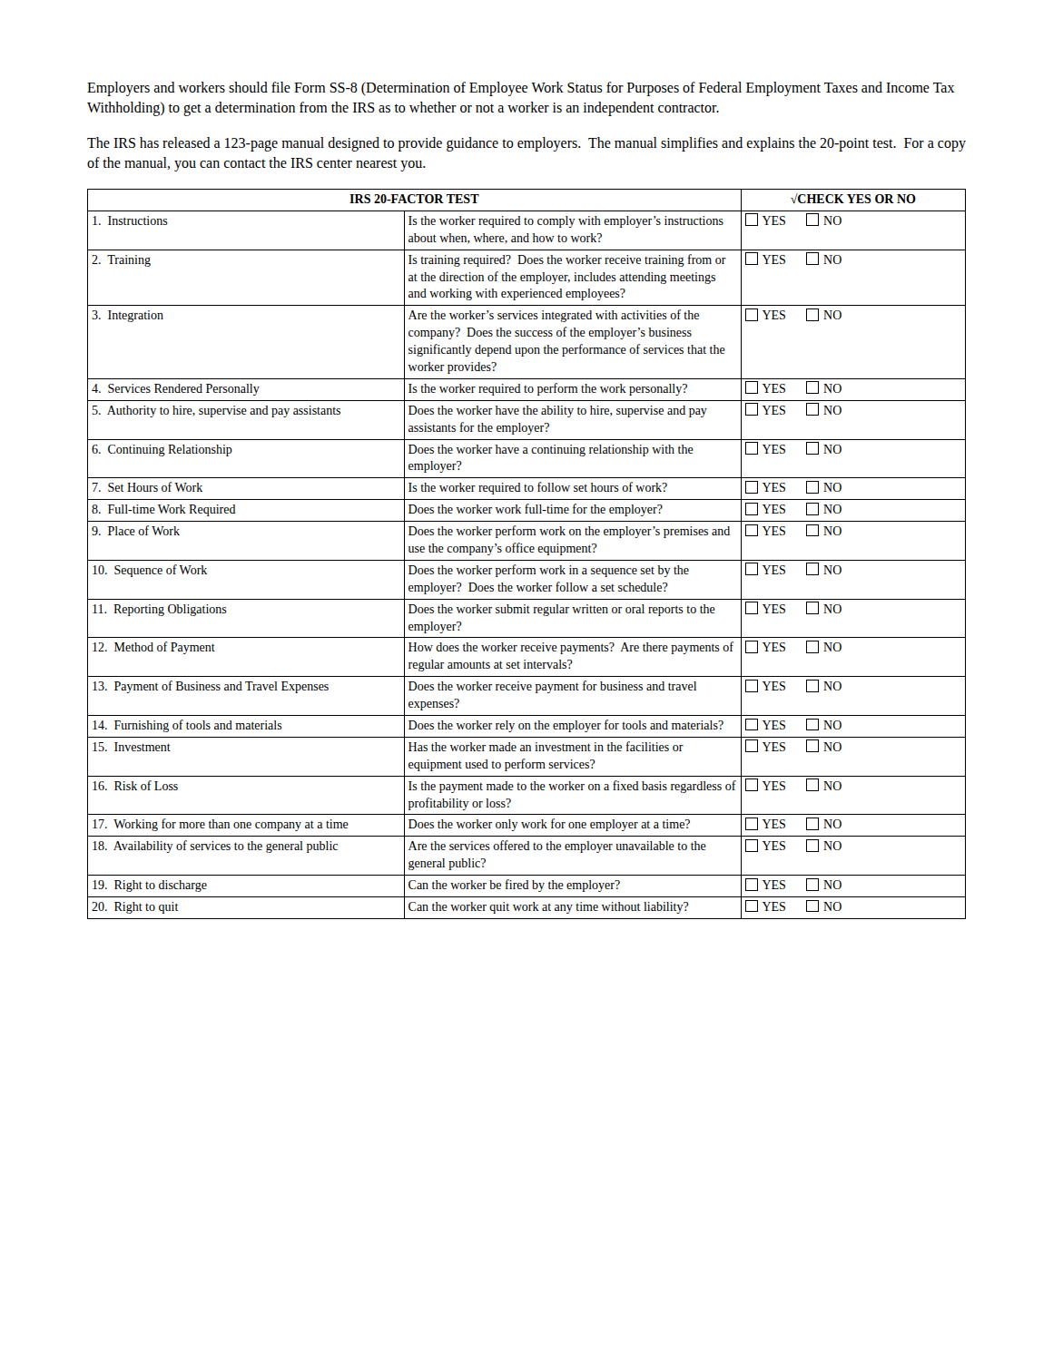Employers and workers should file Form SS-8 (Determination of Employee Work Status for Purposes of Federal Employment Taxes and Income Tax Withholding) to get a determination from the IRS as to whether or not a worker is an independent contractor.
The IRS has released a 123-page manual designed to provide guidance to employers. The manual simplifies and explains the 20-point test. For a copy of the manual, you can contact the IRS center nearest you.
| IRS 20-FACTOR TEST | √CHECK YES OR NO |
| --- | --- |
| 1. Instructions | Is the worker required to comply with employer’s instructions about when, where, and how to work? | YES NO |
| 2. Training | Is training required? Does the worker receive training from or at the direction of the employer, includes attending meetings and working with experienced employees? | YES NO |
| 3. Integration | Are the worker’s services integrated with activities of the company? Does the success of the employer’s business significantly depend upon the performance of services that the worker provides? | YES NO |
| 4. Services Rendered Personally | Is the worker required to perform the work personally? | YES NO |
| 5. Authority to hire, supervise and pay assistants | Does the worker have the ability to hire, supervise and pay assistants for the employer? | YES NO |
| 6. Continuing Relationship | Does the worker have a continuing relationship with the employer? | YES NO |
| 7. Set Hours of Work | Is the worker required to follow set hours of work? | YES NO |
| 8. Full-time Work Required | Does the worker work full-time for the employer? | YES NO |
| 9. Place of Work | Does the worker perform work on the employer’s premises and use the company’s office equipment? | YES NO |
| 10. Sequence of Work | Does the worker perform work in a sequence set by the employer? Does the worker follow a set schedule? | YES NO |
| 11. Reporting Obligations | Does the worker submit regular written or oral reports to the employer? | YES NO |
| 12. Method of Payment | How does the worker receive payments? Are there payments of regular amounts at set intervals? | YES NO |
| 13. Payment of Business and Travel Expenses | Does the worker receive payment for business and travel expenses? | YES NO |
| 14. Furnishing of tools and materials | Does the worker rely on the employer for tools and materials? | YES NO |
| 15. Investment | Has the worker made an investment in the facilities or equipment used to perform services? | YES NO |
| 16. Risk of Loss | Is the payment made to the worker on a fixed basis regardless of profitability or loss? | YES NO |
| 17. Working for more than one company at a time | Does the worker only work for one employer at a time? | YES NO |
| 18. Availability of services to the general public | Are the services offered to the employer unavailable to the general public? | YES NO |
| 19. Right to discharge | Can the worker be fired by the employer? | YES NO |
| 20. Right to quit | Can the worker quit work at any time without liability? | YES NO |